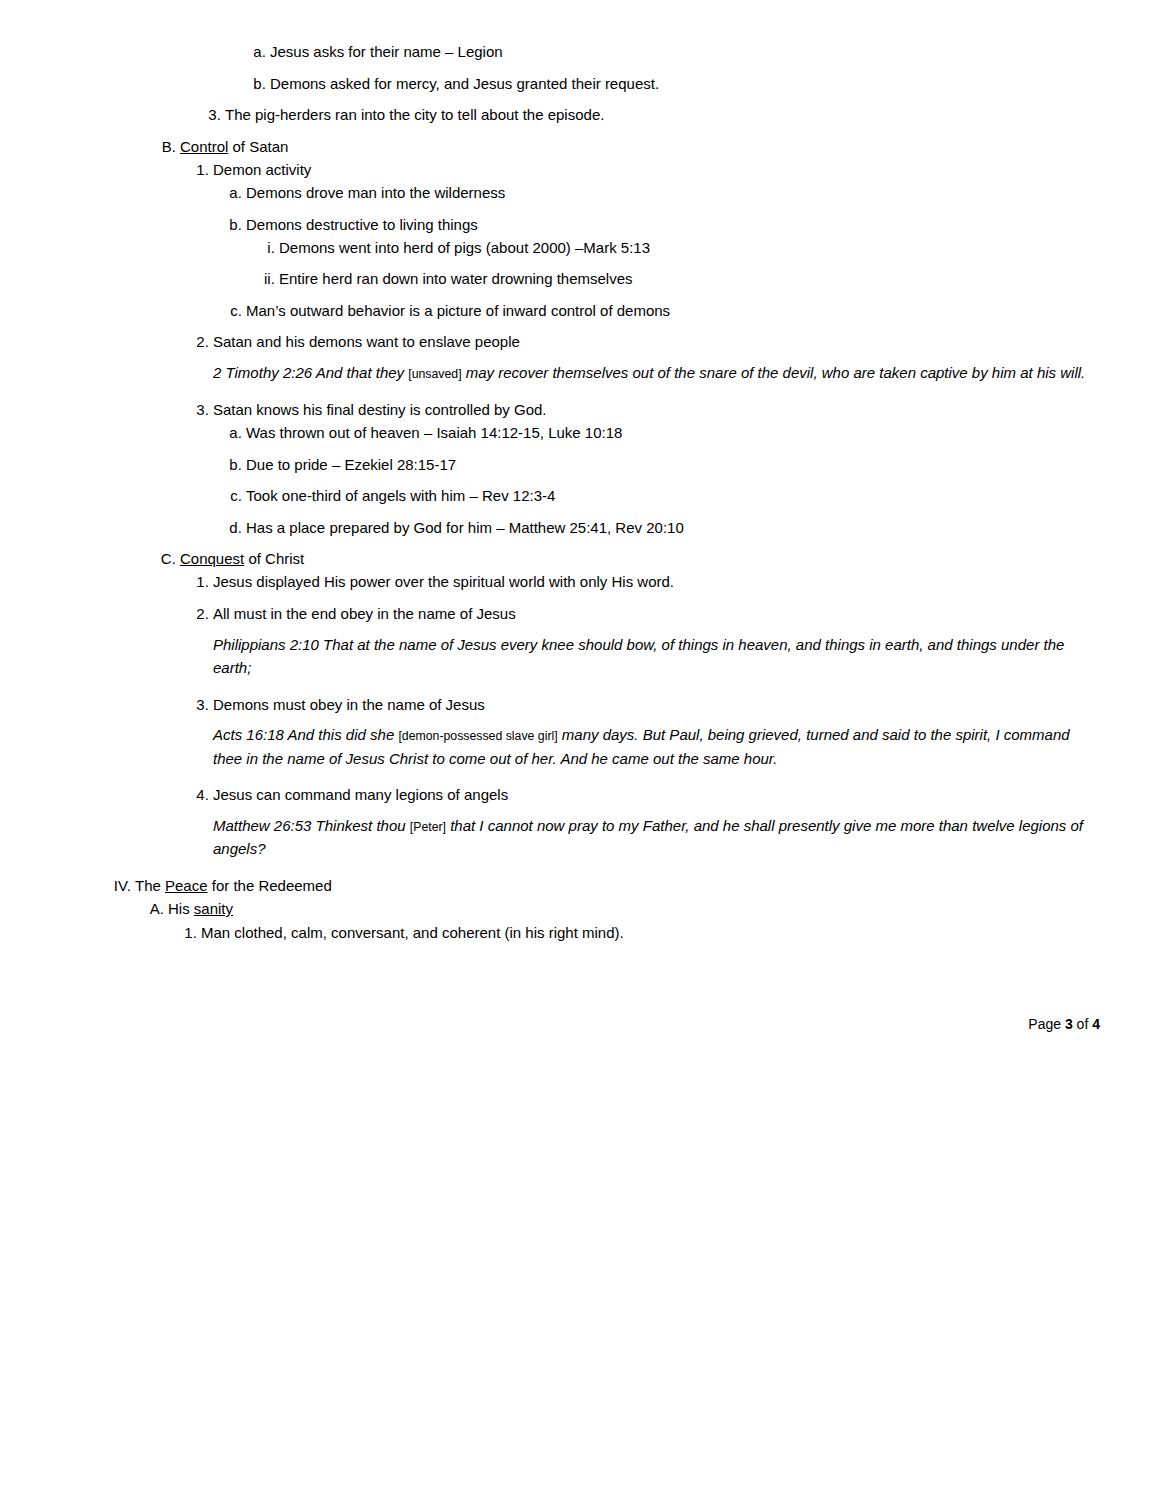Jesus asks for their name – Legion
Demons asked for mercy, and Jesus granted their request.
The pig-herders ran into the city to tell about the episode.
Control of Satan
Demon activity
Demons drove man into the wilderness
Demons destructive to living things
Demons went into herd of pigs (about 2000) –Mark 5:13
Entire herd ran down into water drowning themselves
Man’s outward behavior is a picture of inward control of demons
Satan and his demons want to enslave people
2 Timothy 2:26 And that they [unsaved] may recover themselves out of the snare of the devil, who are taken captive by him at his will.
Satan knows his final destiny is controlled by God.
Was thrown out of heaven – Isaiah 14:12-15, Luke 10:18
Due to pride – Ezekiel 28:15-17
Took one-third of angels with him – Rev 12:3-4
Has a place prepared by God for him – Matthew 25:41, Rev 20:10
Conquest of Christ
Jesus displayed His power over the spiritual world with only His word.
All must in the end obey in the name of Jesus
Philippians 2:10 That at the name of Jesus every knee should bow, of things in heaven, and things in earth, and things under the earth;
Demons must obey in the name of Jesus
Acts 16:18 And this did she [demon-possessed slave girl] many days. But Paul, being grieved, turned and said to the spirit, I command thee in the name of Jesus Christ to come out of her. And he came out the same hour.
Jesus can command many legions of angels
Matthew 26:53 Thinkest thou [Peter] that I cannot now pray to my Father, and he shall presently give me more than twelve legions of angels?
The Peace for the Redeemed
His sanity
Man clothed, calm, conversant, and coherent (in his right mind).
Page 3 of 4